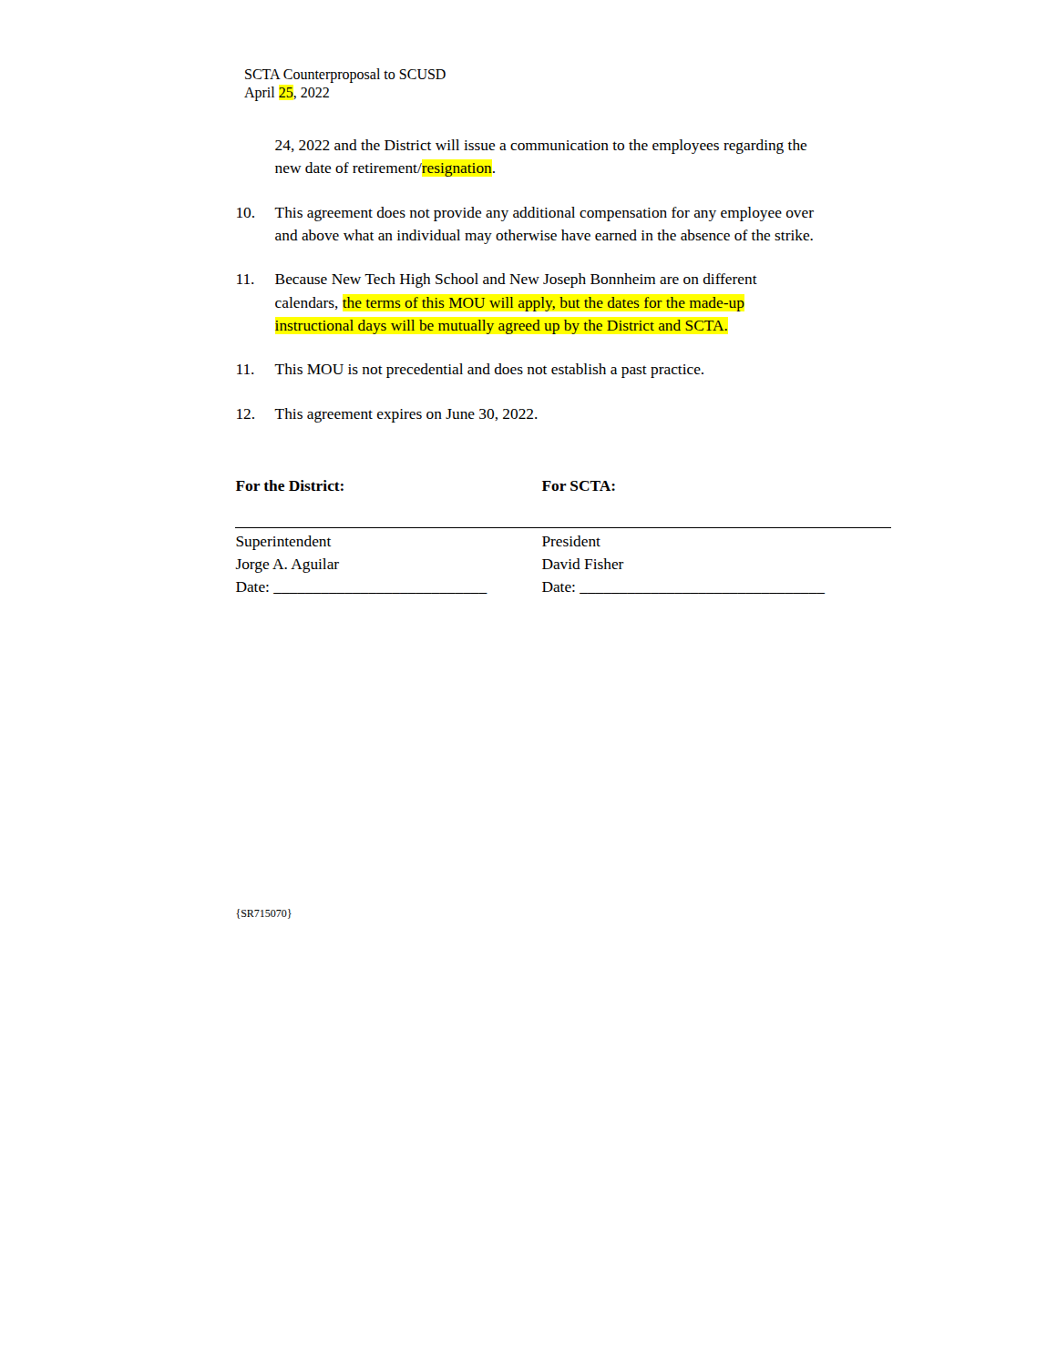SCTA Counterproposal to SCUSD
April 25, 2022
24, 2022 and the District will issue a communication to the employees regarding the new date of retirement/resignation.
10. This agreement does not provide any additional compensation for any employee over and above what an individual may otherwise have earned in the absence of the strike.
11. Because New Tech High School and New Joseph Bonnheim are on different calendars, the terms of this MOU will apply, but the dates for the made-up instructional days will be mutually agreed up by the District and SCTA.
11. This MOU is not precedential and does not establish a past practice.
12. This agreement expires on June 30, 2022.
| For the District: | | For SCTA: |
| Superintendent Jorge A. Aguilar | | President David Fisher |
| Date: ___________________________ | | Date: _______________________________ |
{SR715070}